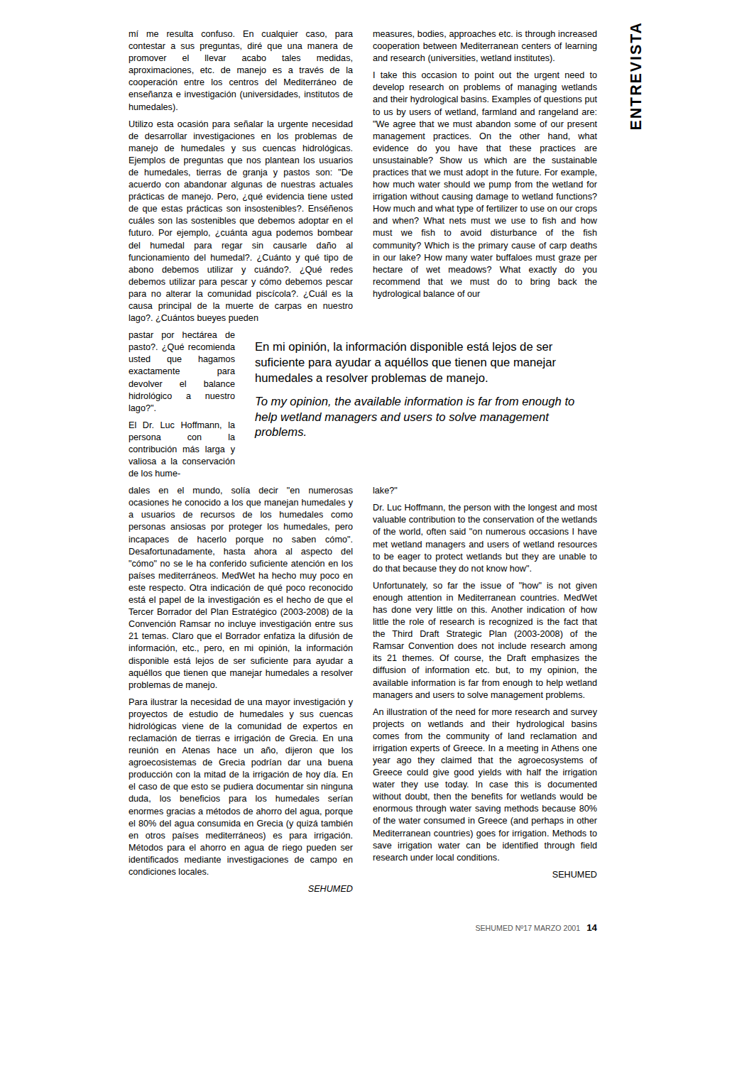ENTREVISTA
mí me resulta confuso. En cualquier caso, para contestar a sus preguntas, diré que una manera de promover el llevar acabo tales medidas, aproximaciones, etc. de manejo es a través de la cooperación entre los centros del Mediterráneo de enseñanza e investigación (universidades, institutos de humedales).
Utilizo esta ocasión para señalar la urgente necesidad de desarrollar investigaciones en los problemas de manejo de humedales y sus cuencas hidrológicas. Ejemplos de preguntas que nos plantean los usuarios de humedales, tierras de granja y pastos son: "De acuerdo con abandonar algunas de nuestras actuales prácticas de manejo. Pero, ¿qué evidencia tiene usted de que estas prácticas son insostenibles?. Enséñenos cuáles son las sostenibles que debemos adoptar en el futuro. Por ejemplo, ¿cuánta agua podemos bombear del humedal para regar sin causarle daño al funcionamiento del humedal?. ¿Cuánto y qué tipo de abono debemos utilizar y cuándo?. ¿Qué redes debemos utilizar para pescar y cómo debemos pescar para no alterar la comunidad piscícola?. ¿Cuál es la causa principal de la muerte de carpas en nuestro lago?. ¿Cuántos bueyes pueden
measures, bodies, approaches etc. is through increased cooperation between Mediterranean centers of learning and research (universities, wetland institutes).
I take this occasion to point out the urgent need to develop research on problems of managing wetlands and their hydrological basins. Examples of questions put to us by users of wetland, farmland and rangeland are: "We agree that we must abandon some of our present management practices. On the other hand, what evidence do you have that these practices are unsustainable? Show us which are the sustainable practices that we must adopt in the future. For example, how much water should we pump from the wetland for irrigation without causing damage to wetland functions? How much and what type of fertilizer to use on our crops and when? What nets must we use to fish and how must we fish to avoid disturbance of the fish community? Which is the primary cause of carp deaths in our lake? How many water buffaloes must graze per hectare of wet meadows? What exactly do you recommend that we must do to bring back the hydrological balance of our
pastar por hectárea de pasto?. ¿Qué recomienda usted que hagamos exactamente para devolver el balance hidrológico a nuestro lago?".
El Dr. Luc Hoffmann, la persona con la contribución más larga y valiosa a la conservación de los hume-
En mi opinión, la información disponible está lejos de ser suficiente para ayudar a aquéllos que tienen que manejar humedales a resolver problemas de manejo.
To my opinion, the available information is far from enough to help wetland managers and users to solve management problems.
dales en el mundo, solía decir "en numerosas ocasiones he conocido a los que manejan humedales y a usuarios de recursos de los humedales como personas ansiosas por proteger los humedales, pero incapaces de hacerlo porque no saben cómo". Desafortunadamente, hasta ahora al aspecto del "cómo" no se le ha conferido suficiente atención en los países mediterráneos. MedWet ha hecho muy poco en este respecto. Otra indicación de qué poco reconocido está el papel de la investigación es el hecho de que el Tercer Borrador del Plan Estratégico (2003-2008) de la Convención Ramsar no incluye investigación entre sus 21 temas. Claro que el Borrador enfatiza la difusión de información, etc., pero, en mi opinión, la información disponible está lejos de ser suficiente para ayudar a aquéllos que tienen que manejar humedales a resolver problemas de manejo.
Para ilustrar la necesidad de una mayor investigación y proyectos de estudio de humedales y sus cuencas hidrológicas viene de la comunidad de expertos en reclamación de tierras e irrigación de Grecia. En una reunión en Atenas hace un año, dijeron que los agroecosistemas de Grecia podrían dar una buena producción con la mitad de la irrigación de hoy día. En el caso de que esto se pudiera documentar sin ninguna duda, los beneficios para los humedales serían enormes gracias a métodos de ahorro del agua, porque el 80% del agua consumida en Grecia (y quizá también en otros países mediterráneos) es para irrigación. Métodos para el ahorro en agua de riego pueden ser identificados mediante investigaciones de campo en condiciones locales.
SEHUMED
lake?"
Dr. Luc Hoffmann, the person with the longest and most valuable contribution to the conservation of the wetlands of the world, often said "on numerous occasions I have met wetland managers and users of wetland resources to be eager to protect wetlands but they are unable to do that because they do not know how".
Unfortunately, so far the issue of "how" is not given enough attention in Mediterranean countries. MedWet has done very little on this. Another indication of how little the role of research is recognized is the fact that the Third Draft Strategic Plan (2003-2008) of the Ramsar Convention does not include research among its 21 themes. Of course, the Draft emphasizes the diffusion of information etc. but, to my opinion, the available information is far from enough to help wetland managers and users to solve management problems.
An illustration of the need for more research and survey projects on wetlands and their hydrological basins comes from the community of land reclamation and irrigation experts of Greece. In a meeting in Athens one year ago they claimed that the agroecosystems of Greece could give good yields with half the irrigation water they use today. In case this is documented without doubt, then the benefits for wetlands would be enormous through water saving methods because 80% of the water consumed in Greece (and perhaps in other Mediterranean countries) goes for irrigation. Methods to save irrigation water can be identified through field research under local conditions.
SEHUMED
SEHUMED Nº17 MARZO 2001 14